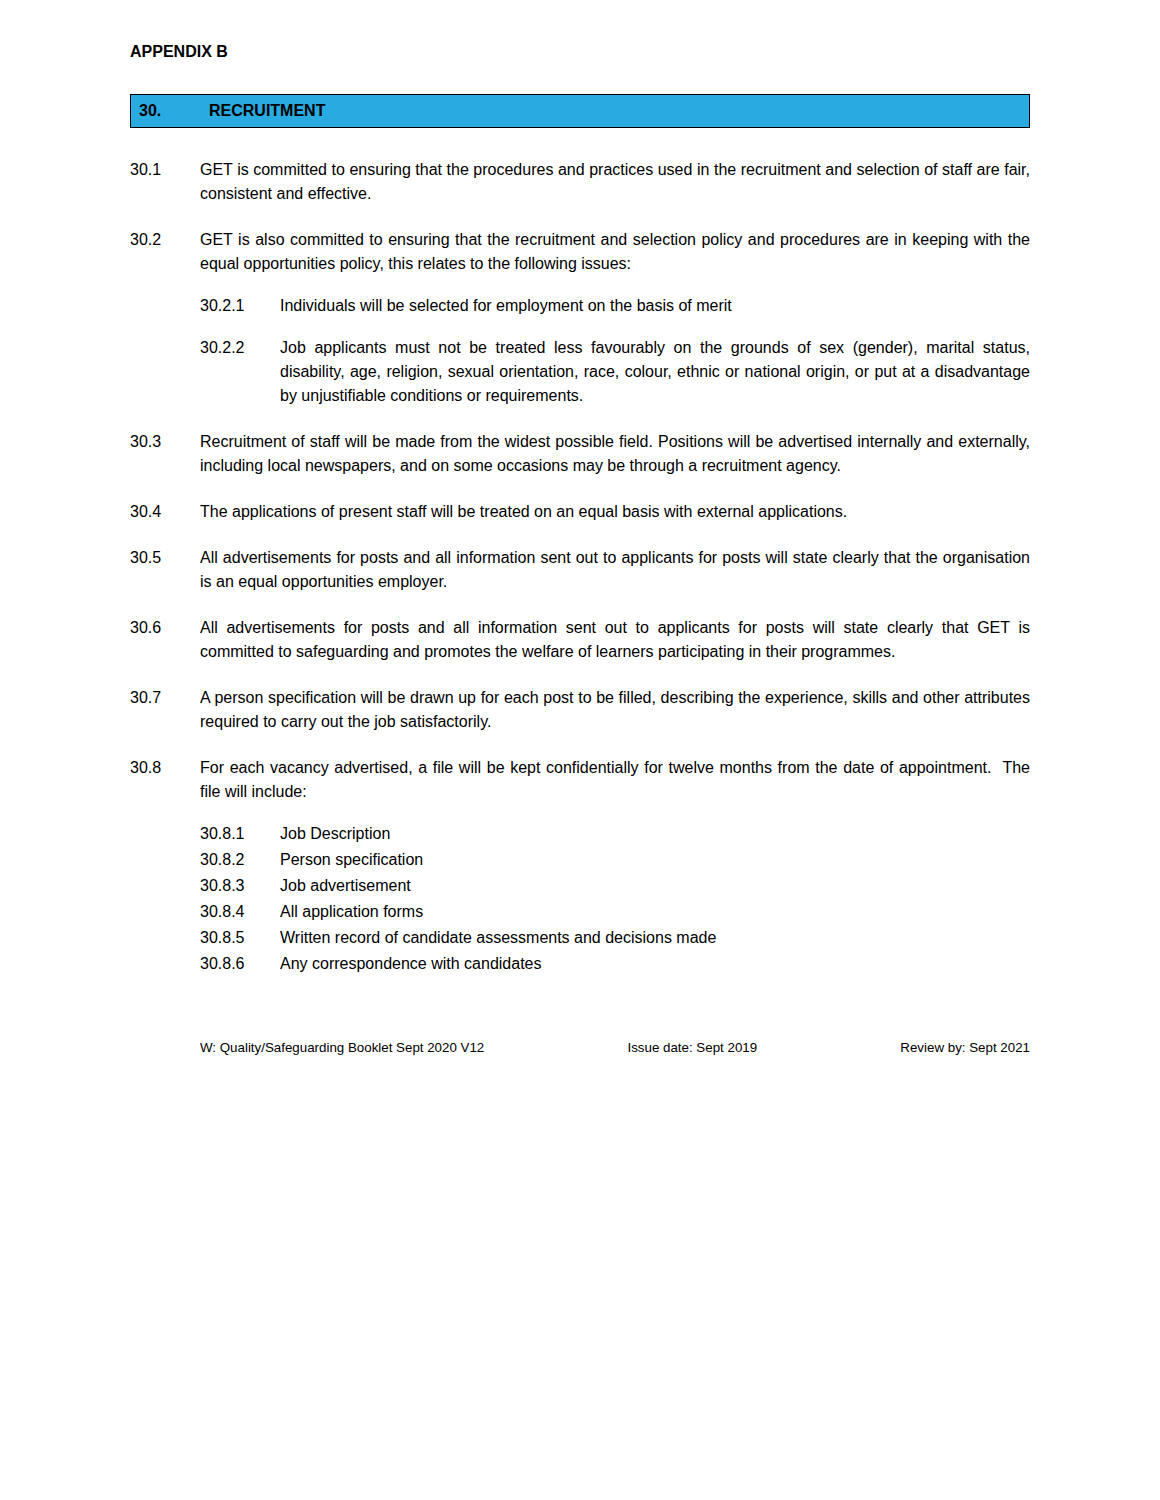APPENDIX B
30. RECRUITMENT
30.1 GET is committed to ensuring that the procedures and practices used in the recruitment and selection of staff are fair, consistent and effective.
30.2 GET is also committed to ensuring that the recruitment and selection policy and procedures are in keeping with the equal opportunities policy, this relates to the following issues:
30.2.1 Individuals will be selected for employment on the basis of merit
30.2.2 Job applicants must not be treated less favourably on the grounds of sex (gender), marital status, disability, age, religion, sexual orientation, race, colour, ethnic or national origin, or put at a disadvantage by unjustifiable conditions or requirements.
30.3 Recruitment of staff will be made from the widest possible field. Positions will be advertised internally and externally, including local newspapers, and on some occasions may be through a recruitment agency.
30.4 The applications of present staff will be treated on an equal basis with external applications.
30.5 All advertisements for posts and all information sent out to applicants for posts will state clearly that the organisation is an equal opportunities employer.
30.6 All advertisements for posts and all information sent out to applicants for posts will state clearly that GET is committed to safeguarding and promotes the welfare of learners participating in their programmes.
30.7 A person specification will be drawn up for each post to be filled, describing the experience, skills and other attributes required to carry out the job satisfactorily.
30.8 For each vacancy advertised, a file will be kept confidentially for twelve months from the date of appointment. The file will include:
30.8.1 Job Description
30.8.2 Person specification
30.8.3 Job advertisement
30.8.4 All application forms
30.8.5 Written record of candidate assessments and decisions made
30.8.6 Any correspondence with candidates
W: Quality/Safeguarding Booklet Sept 2020 V12 Issue date: Sept 2019 Review by: Sept 2021